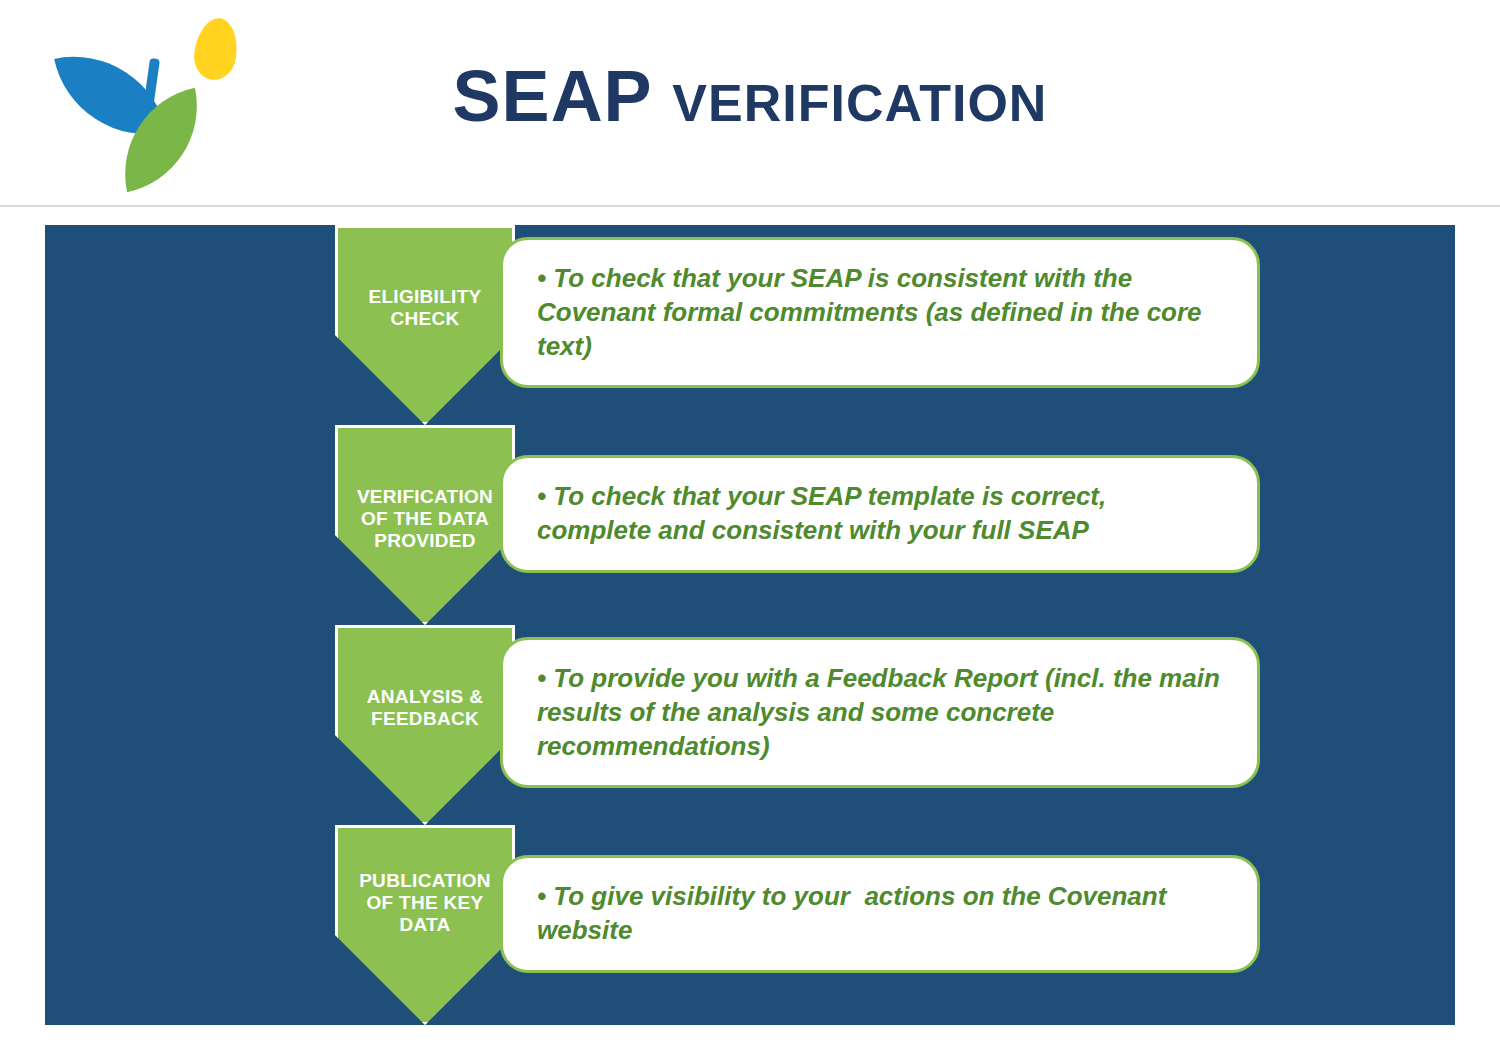SEAP VERIFICATION
ELIGIBILITY
CHECK
• To check that your SEAP is consistent with the Covenant formal commitments (as defined in the core text)
VERIFICATION
OF THE DATA
PROVIDED
• To check that your SEAP template is correct, complete and consistent with your full SEAP
ANALYSIS &
FEEDBACK
• To provide you with a Feedback Report (incl. the main results of the analysis and some concrete recommendations)
PUBLICATION
OF THE KEY
DATA
• To give visibility to your actions on the Covenant website